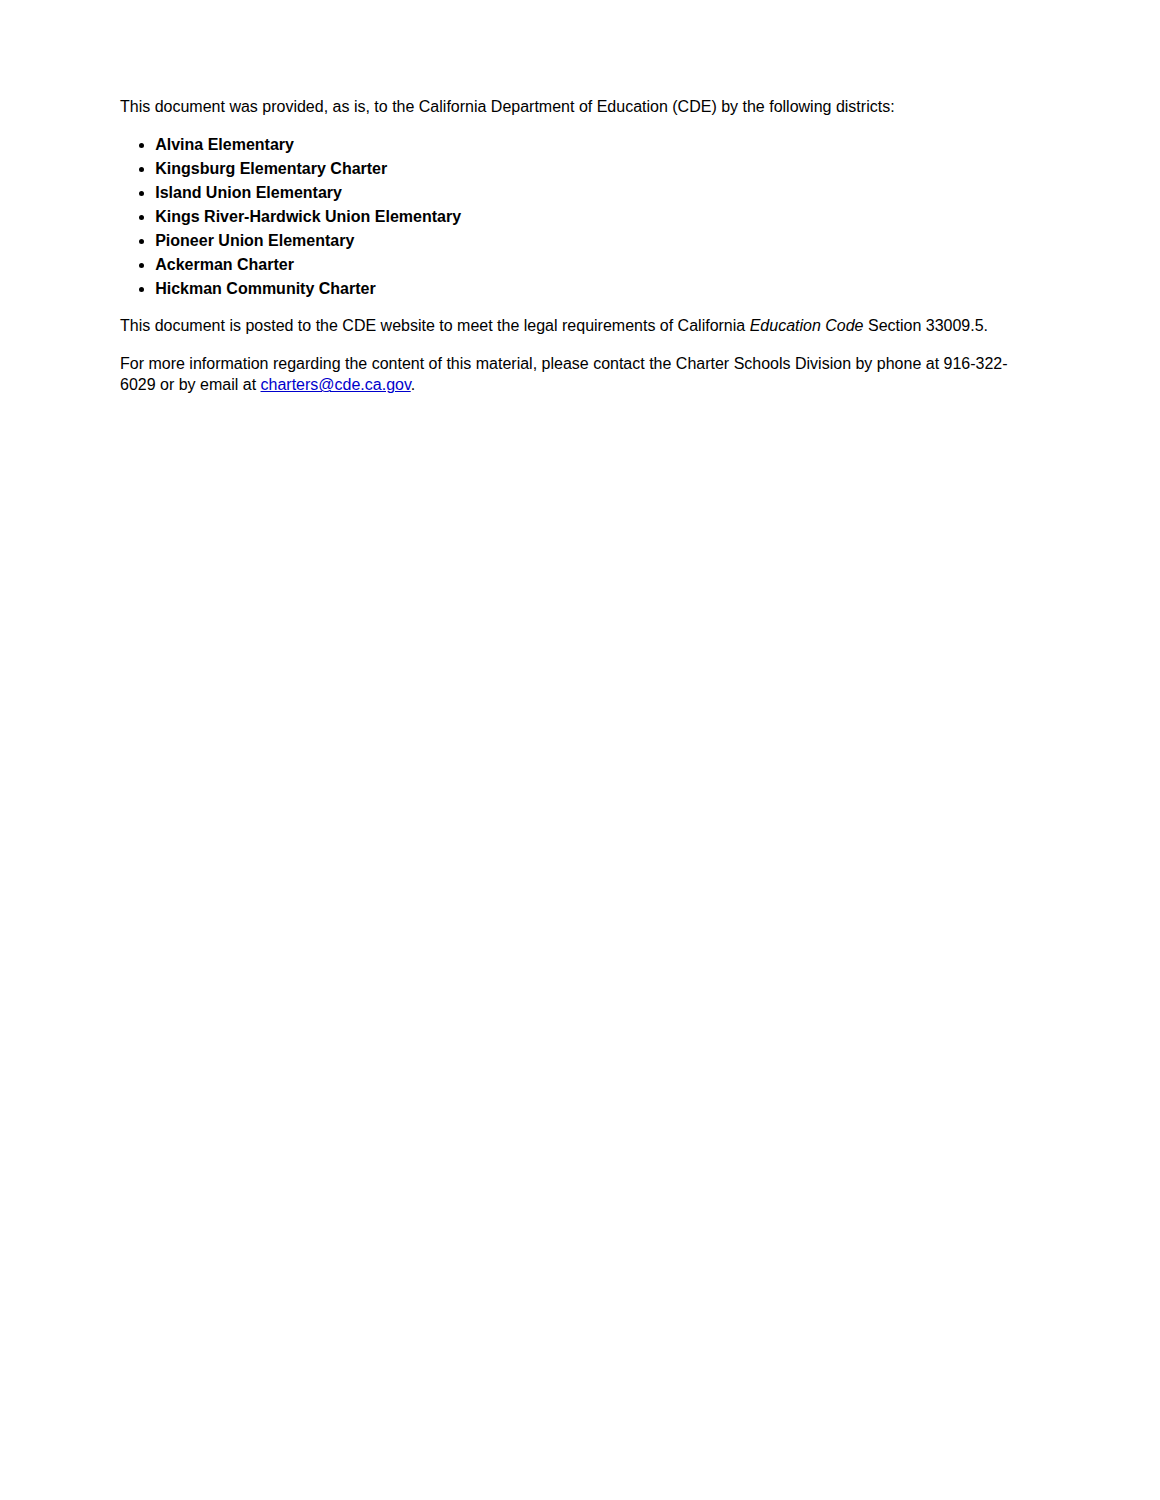This document was provided, as is, to the California Department of Education (CDE) by the following districts:
Alvina Elementary
Kingsburg Elementary Charter
Island Union Elementary
Kings River-Hardwick Union Elementary
Pioneer Union Elementary
Ackerman Charter
Hickman Community Charter
This document is posted to the CDE website to meet the legal requirements of California Education Code Section 33009.5.
For more information regarding the content of this material, please contact the Charter Schools Division by phone at 916-322-6029 or by email at charters@cde.ca.gov.